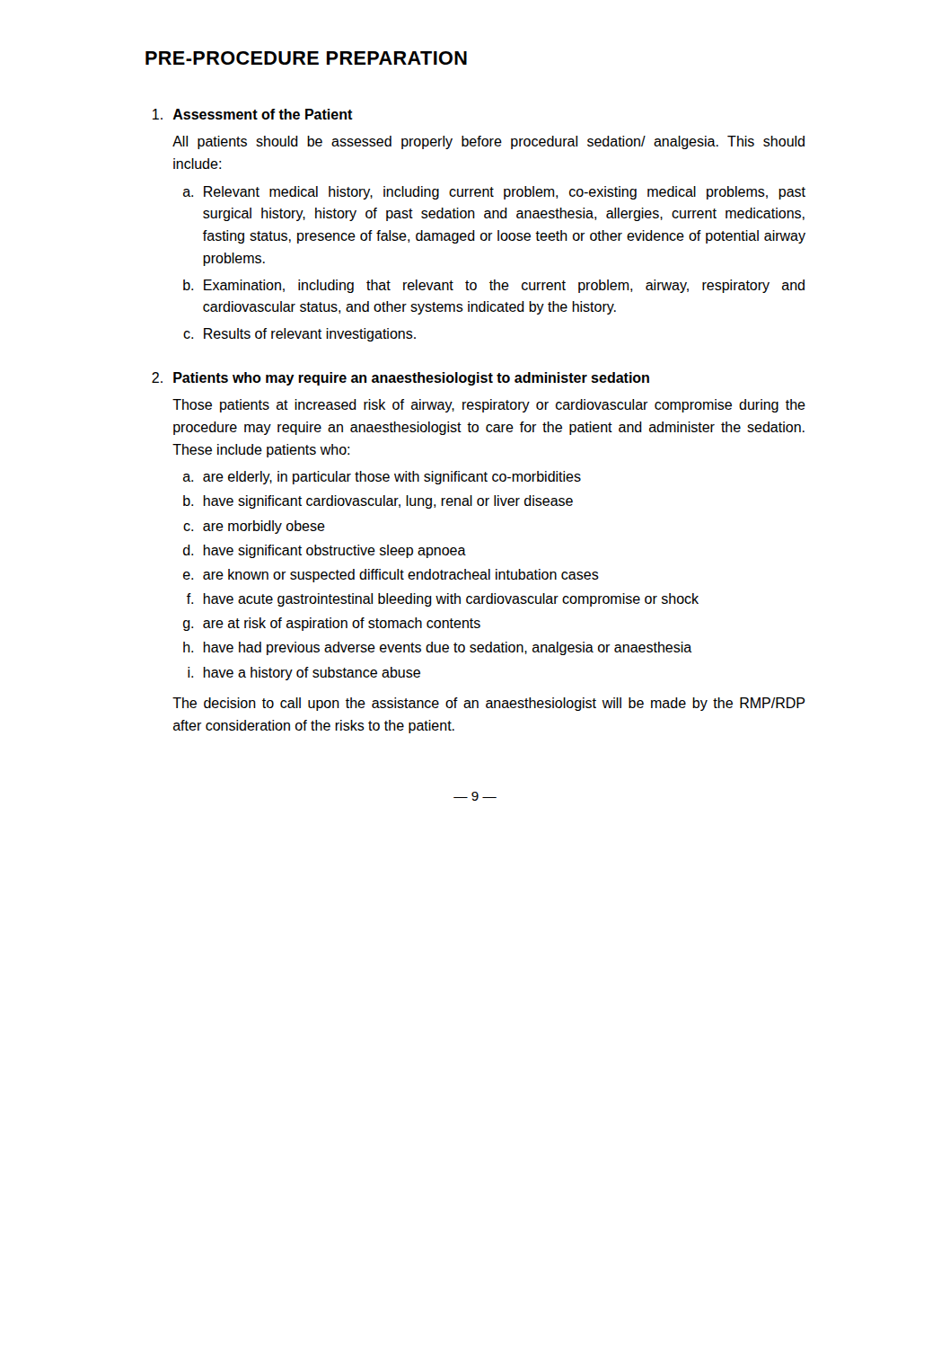PRE-PROCEDURE PREPARATION
Assessment of the Patient
All patients should be assessed properly before procedural sedation/ analgesia. This should include:
Relevant medical history, including current problem, co-existing medical problems, past surgical history, history of past sedation and anaesthesia, allergies, current medications, fasting status, presence of false, damaged or loose teeth or other evidence of potential airway problems.
Examination, including that relevant to the current problem, airway, respiratory and cardiovascular status, and other systems indicated by the history.
Results of relevant investigations.
Patients who may require an anaesthesiologist to administer sedation
Those patients at increased risk of airway, respiratory or cardiovascular compromise during the procedure may require an anaesthesiologist to care for the patient and administer the sedation. These include patients who:
are elderly, in particular those with significant co-morbidities
have significant cardiovascular, lung, renal or liver disease
are morbidly obese
have significant obstructive sleep apnoea
are known or suspected difficult endotracheal intubation cases
have acute gastrointestinal bleeding with cardiovascular compromise or shock
are at risk of aspiration of stomach contents
have had previous adverse events due to sedation, analgesia or anaesthesia
have a history of substance abuse
The decision to call upon the assistance of an anaesthesiologist will be made by the RMP/RDP after consideration of the risks to the patient.
— 9 —